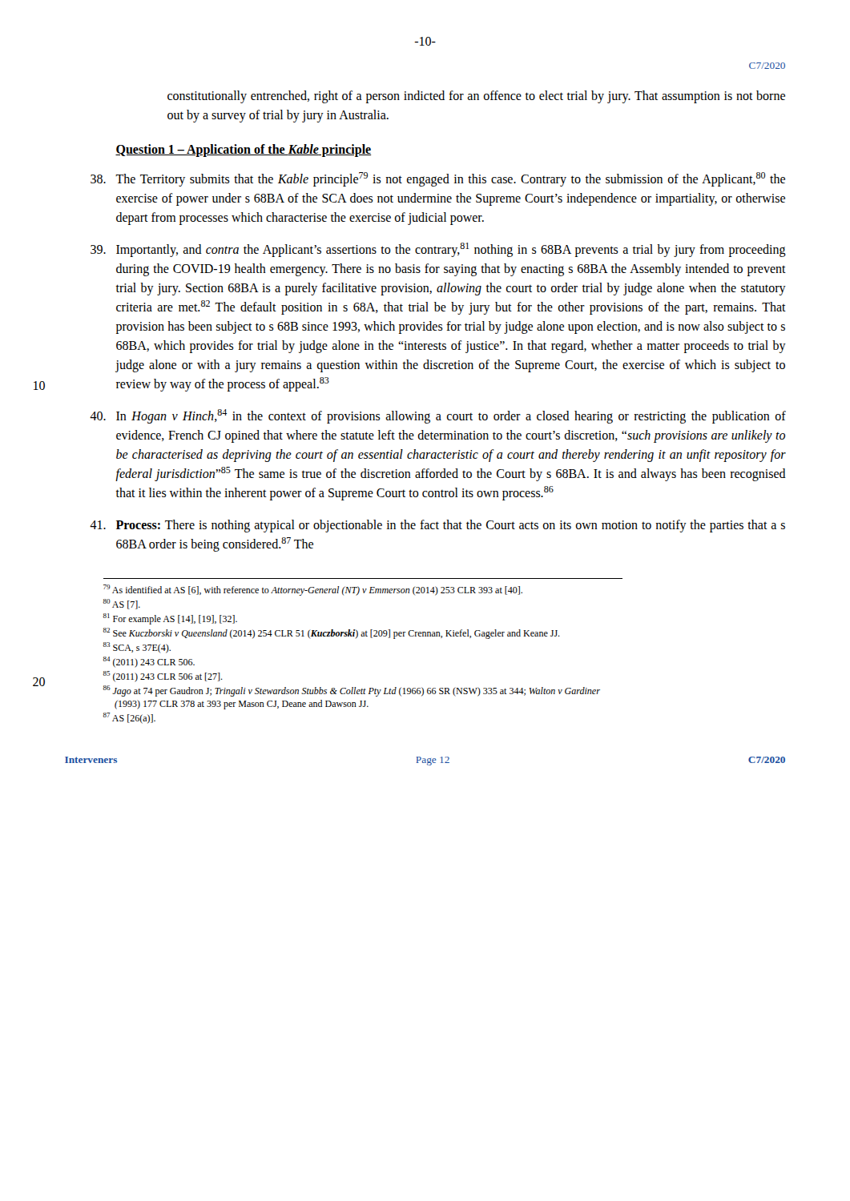-10-
C7/2020
constitutionally entrenched, right of a person indicted for an offence to elect trial by jury. That assumption is not borne out by a survey of trial by jury in Australia.
Question 1 – Application of the Kable principle
38.
The Territory submits that the Kable principle79 is not engaged in this case. Contrary to the submission of the Applicant,80 the exercise of power under s 68BA of the SCA does not undermine the Supreme Court’s independence or impartiality, or otherwise depart from processes which characterise the exercise of judicial power.
39.
Importantly, and contra the Applicant’s assertions to the contrary,81 nothing in s 68BA prevents a trial by jury from proceeding during the COVID-19 health emergency. There is no basis for saying that by enacting s 68BA the Assembly intended to prevent trial by jury. Section 68BA is a purely facilitative provision, allowing the court to order trial by judge alone when the statutory criteria are met.82 The default position in s 68A, that trial be by jury but for the other provisions of the part, remains. That provision has been subject to s 68B since 1993, which provides for trial by judge alone upon election, and is now also subject to s 68BA, which provides for trial by judge alone in the “interests of justice”. In that regard, whether a matter proceeds to trial by judge alone or with a jury remains a question within the discretion of the Supreme Court, the exercise of which is subject to review by way of the process of appeal.83
40.
In Hogan v Hinch,84 in the context of provisions allowing a court to order a closed hearing or restricting the publication of evidence, French CJ opined that where the statute left the determination to the court’s discretion, “such provisions are unlikely to be characterised as depriving the court of an essential characteristic of a court and thereby rendering it an unfit repository for federal jurisdiction”85 The same is true of the discretion afforded to the Court by s 68BA. It is and always has been recognised that it lies within the inherent power of a Supreme Court to control its own process.86
41.
Process: There is nothing atypical or objectionable in the fact that the Court acts on its own motion to notify the parties that a s 68BA order is being considered.87 The
10
20
79 As identified at AS [6], with reference to Attorney-General (NT) v Emmerson (2014) 253 CLR 393 at [40].
80 AS [7].
81 For example AS [14], [19], [32].
82 See Kuczborski v Queensland (2014) 254 CLR 51 (Kuczborski) at [209] per Crennan, Kiefel, Gageler and Keane JJ.
83 SCA, s 37E(4).
84 (2011) 243 CLR 506.
85 (2011) 243 CLR 506 at [27].
86 Jago at 74 per Gaudron J; Tringali v Stewardson Stubbs & Collett Pty Ltd (1966) 66 SR (NSW) 335 at 344; Walton v Gardiner (1993) 177 CLR 378 at 393 per Mason CJ, Deane and Dawson JJ.
87 AS [26(a)].
Interveners
Page 12
C7/2020